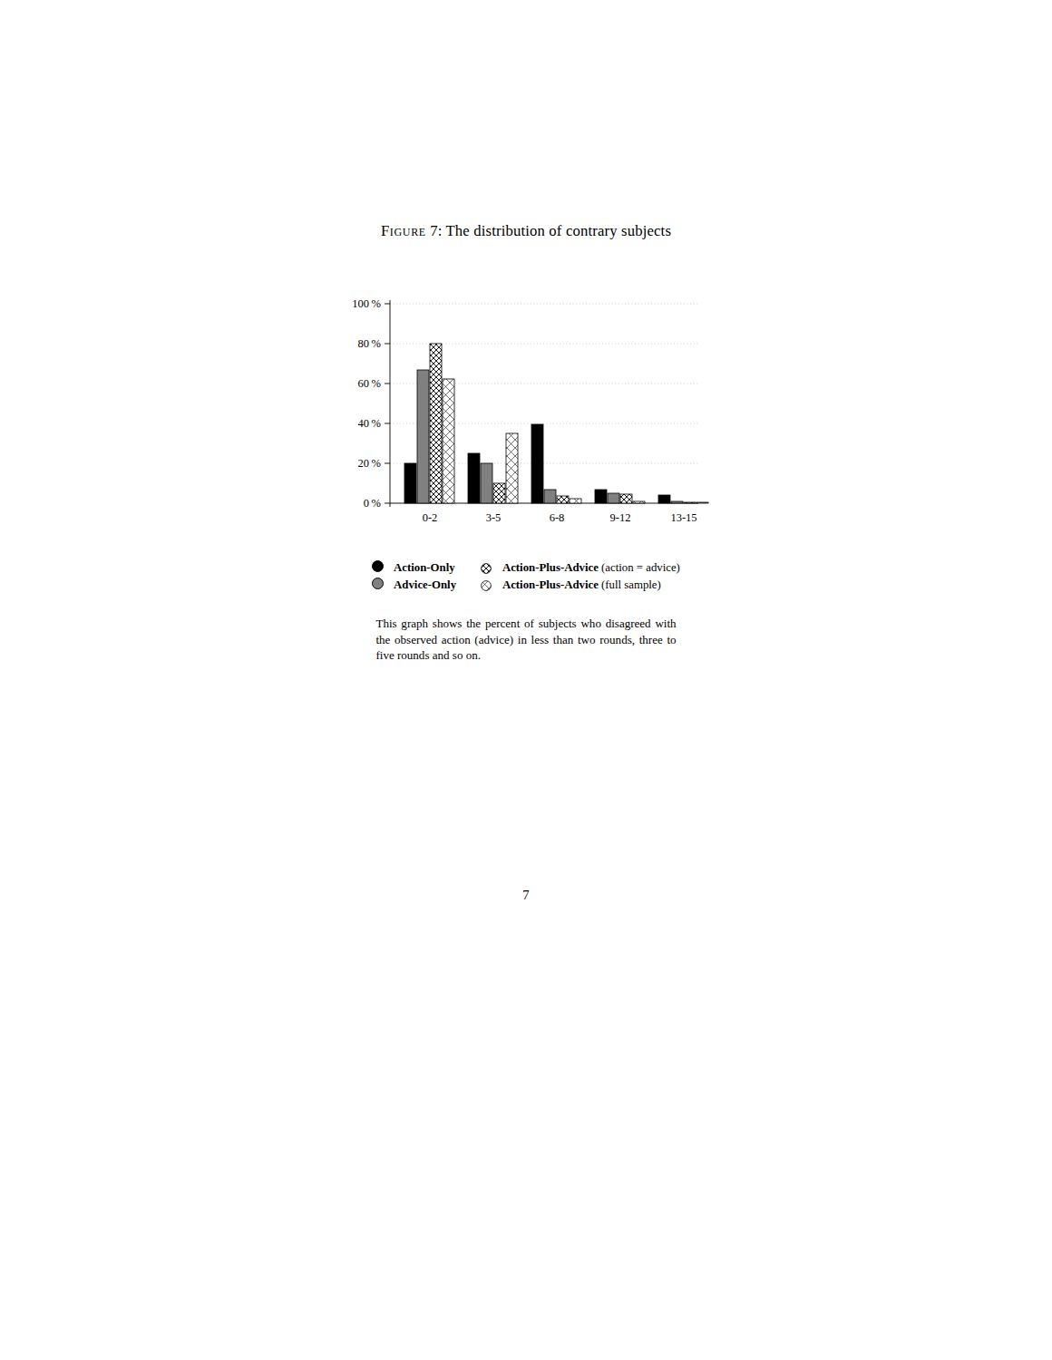Figure 7: The distribution of contrary subjects
100 % 80 % 60 % 40 % 20 % 0 % 0-2 3-5 6-8 9-12 13-15
| | Action-Only | | Action-Plus-Advice (action = advice) |
| | Advice-Only | | Action-Plus-Advice (full sample) |
This graph shows the percent of subjects who disagreed with the observed action (advice) in less than two rounds, three to five rounds and so on.
7